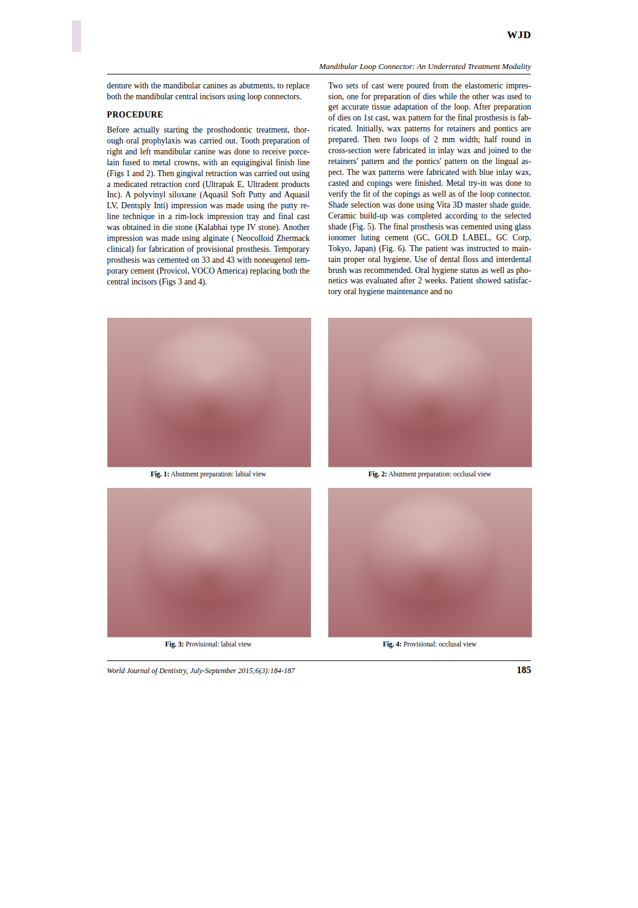WJD
Mandibular Loop Connector: An Underrated Treatment Modality
denture with the mandibular canines as abutments, to replace both the mandibular central incisors using loop connectors.
PROCEDURE
Before actually starting the prosthodontic treatment, thorough oral prophylaxis was carried out. Tooth preparation of right and left mandibular canine was done to receive porcelain fused to metal crowns, with an equigingival finish line (Figs 1 and 2). Then gingival retraction was carried out using a medicated retraction cord (Ultrapak E, Ultradent products Inc). A polyvinyl siloxane (Aquasil Soft Putty and Aquasil LV, Dentsply Inti) impression was made using the putty reline technique in a rim-lock impression tray and final cast was obtained in die stone (Kalabhai type IV stone). Another impression was made using alginate ( Neocolloid Zhermack clinical) for fabrication of provisional prosthesis. Temporary prosthesis was cemented on 33 and 43 with noneugenol temporary cement (Provicol, VOCO America) replacing both the central incisors (Figs 3 and 4).
Two sets of cast were poured from the elastomeric impression, one for preparation of dies while the other was used to get accurate tissue adaptation of the loop. After preparation of dies on 1st cast, wax pattern for the final prosthesis is fabricated. Initially, wax patterns for retainers and pontics are prepared. Then two loops of 2 mm width; half round in cross-section were fabricated in inlay wax and joined to the retainers' pattern and the pontics' pattern on the lingual aspect. The wax patterns were fabricated with blue inlay wax, casted and copings were finished. Metal try-in was done to verify the fit of the copings as well as of the loop connector. Shade selection was done using Vita 3D master shade guide. Ceramic build-up was completed according to the selected shade (Fig. 5). The final prosthesis was cemented using glass ionomer luting cement (GC, GOLD LABEL, GC Corp, Tokyo, Japan) (Fig. 6). The patient was instructed to maintain proper oral hygiene. Use of dental floss and interdental brush was recommended. Oral hygiene status as well as phonetics was evaluated after 2 weeks. Patient showed satisfactory oral hygiene maintenance and no
Fig. 1: Abutment preparation: labial view
Fig. 2: Abutment preparation: occlusal view
Fig. 3: Provisional: labial view
Fig. 4: Provisional: occlusal view
World Journal of Dentistry, July-September 2015;6(3):184-187
185